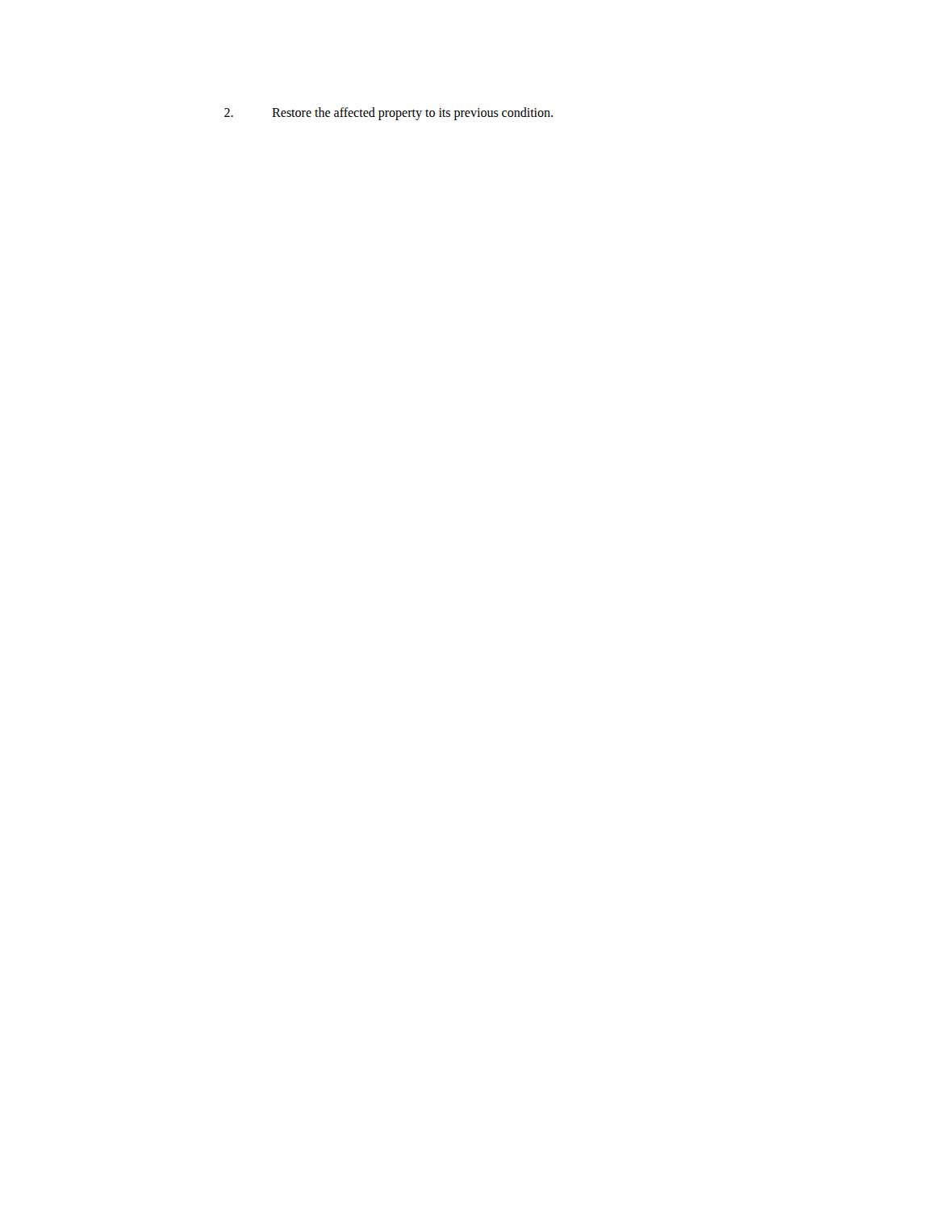2. Restore the affected property to its previous condition.